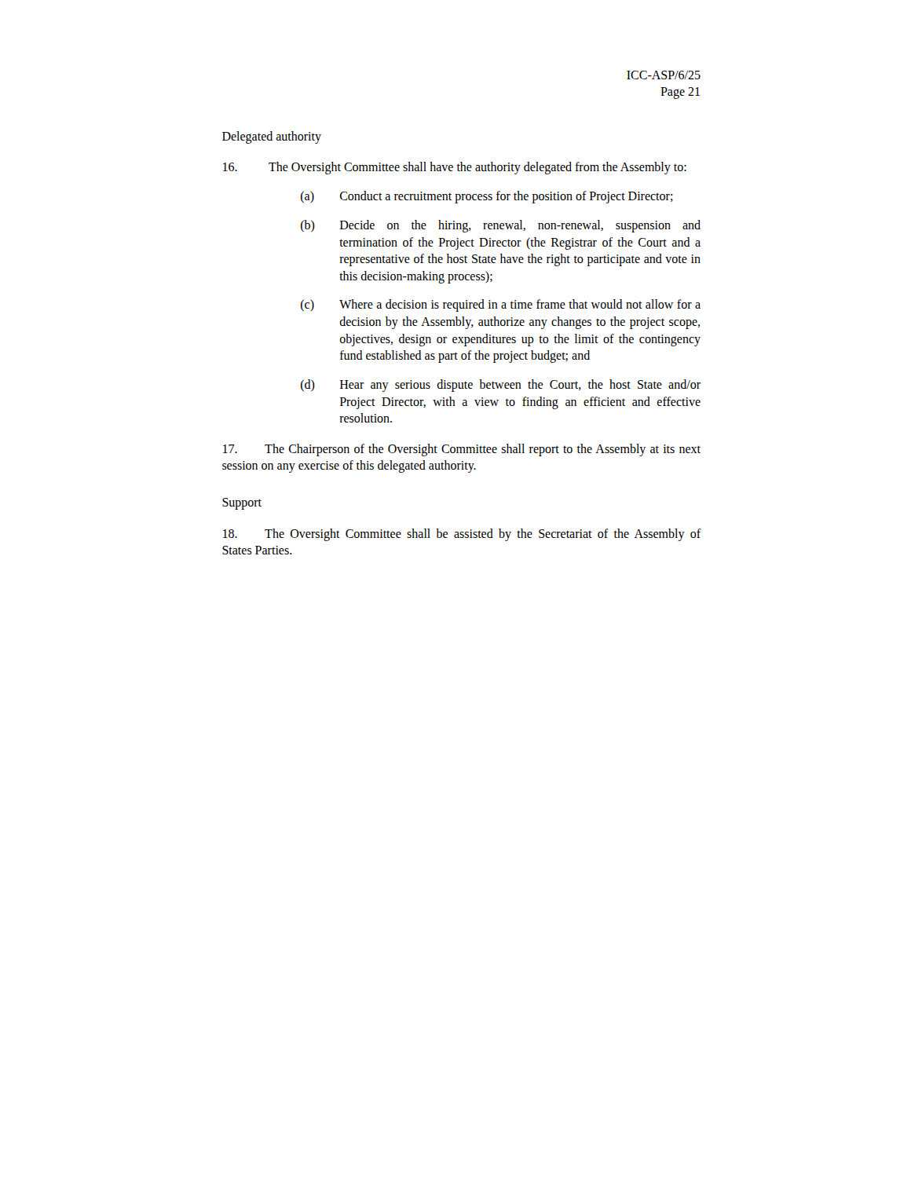ICC-ASP/6/25
Page 21
Delegated authority
16.
The Oversight Committee shall have the authority delegated from the Assembly to:
(a)
Conduct a recruitment process for the position of Project Director;
(b)
Decide on the hiring, renewal, non-renewal, suspension and termination of the Project Director (the Registrar of the Court and a representative of the host State have the right to participate and vote in this decision-making process);
(c)
Where a decision is required in a time frame that would not allow for a decision by the Assembly, authorize any changes to the project scope, objectives, design or expenditures up to the limit of the contingency fund established as part of the project budget; and
(d)
Hear any serious dispute between the Court, the host State and/or Project Director, with a view to finding an efficient and effective resolution.
17. The Chairperson of the Oversight Committee shall report to the Assembly at its next session on any exercise of this delegated authority.
Support
18. The Oversight Committee shall be assisted by the Secretariat of the Assembly of States Parties.